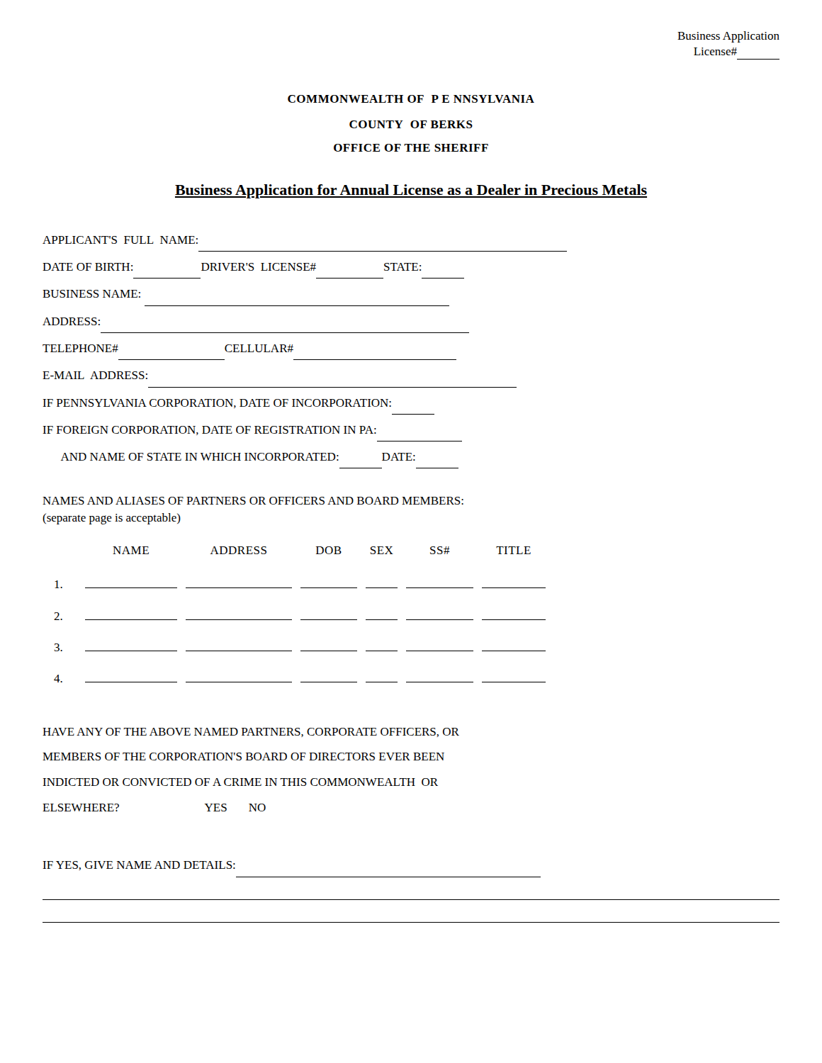Business Application License#
COMMONWEALTH OF P E NNSYLVANIA
COUNTY OF BERKS
OFFICE OF THE SHERIFF
Business Application for Annual License as a Dealer in Precious Metals
APPLICANT'S FULL NAME:
DATE OF BIRTH: DRIVER'S LICENSE# STATE:
BUSINESS NAME:
ADDRESS:
TELEPHONE# CELLULAR#
E-MAIL ADDRESS:
IF PENNSYLVANIA CORPORATION, DATE OF INCORPORATION:
IF FOREIGN CORPORATION, DATE OF REGISTRATION IN PA:
AND NAME OF STATE IN WHICH INCORPORATED: DATE:
NAMES AND ALIASES OF PARTNERS OR OFFICERS AND BOARD MEMBERS:
(separate page is acceptable)
| | NAME | ADDRESS | DOB | SEX | SS# | TITLE |
| --- | --- | --- | --- | --- | --- | --- |
| 1. | | | | | | |
| 2. | | | | | | |
| 3. | | | | | | |
| 4. | | | | | | |
HAVE ANY OF THE ABOVE NAMED PARTNERS, CORPORATE OFFICERS, OR
MEMBERS OF THE CORPORATION'S BOARD OF DIRECTORS EVER BEEN
INDICTED OR CONVICTED OF A CRIME IN THIS COMMONWEALTH OR
ELSEWHERE?YES NO
IF YES, GIVE NAME AND DETAILS: